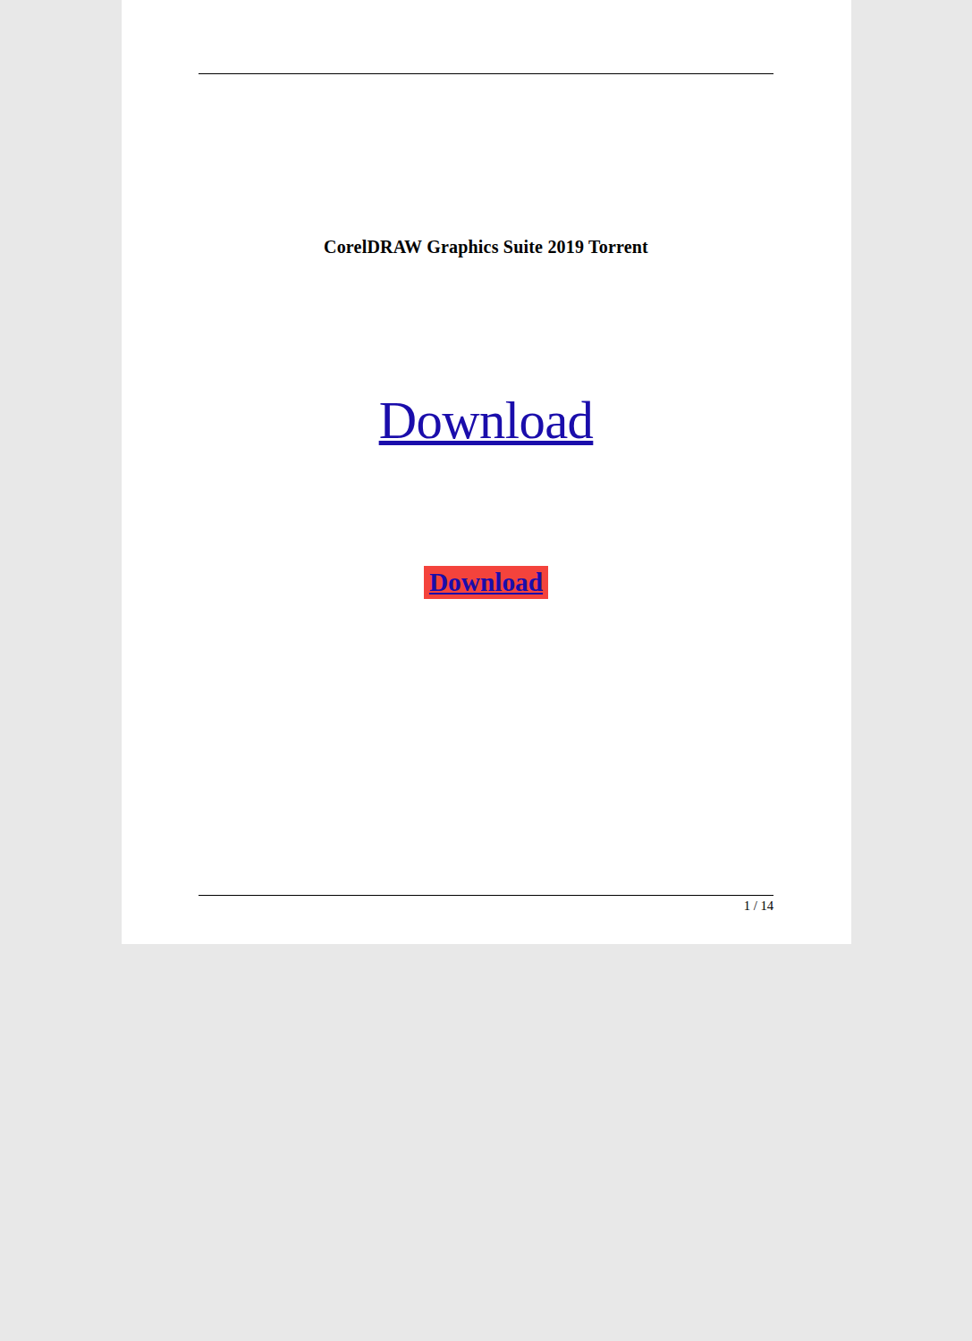CorelDRAW Graphics Suite 2019 Torrent
Download
Download
1 / 14